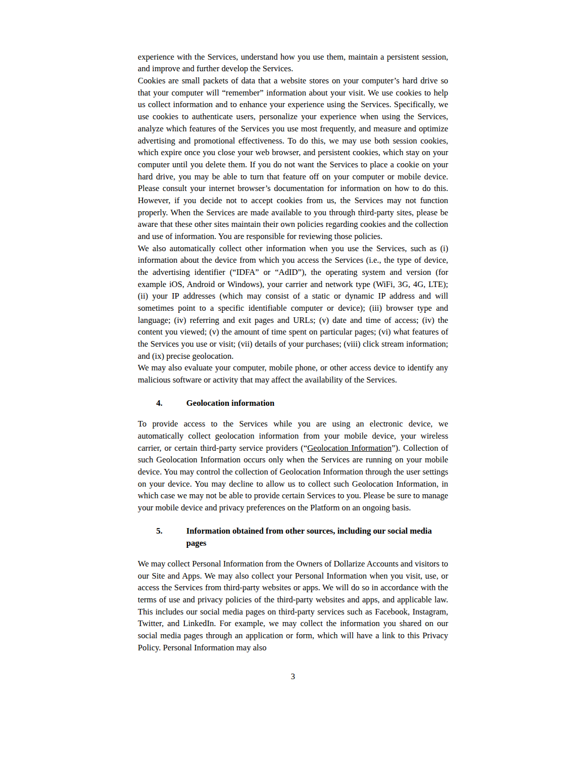experience with the Services, understand how you use them, maintain a persistent session, and improve and further develop the Services.
Cookies are small packets of data that a website stores on your computer’s hard drive so that your computer will “remember” information about your visit. We use cookies to help us collect information and to enhance your experience using the Services. Specifically, we use cookies to authenticate users, personalize your experience when using the Services, analyze which features of the Services you use most frequently, and measure and optimize advertising and promotional effectiveness. To do this, we may use both session cookies, which expire once you close your web browser, and persistent cookies, which stay on your computer until you delete them. If you do not want the Services to place a cookie on your hard drive, you may be able to turn that feature off on your computer or mobile device. Please consult your internet browser’s documentation for information on how to do this. However, if you decide not to accept cookies from us, the Services may not function properly. When the Services are made available to you through third-party sites, please be aware that these other sites maintain their own policies regarding cookies and the collection and use of information. You are responsible for reviewing those policies.
We also automatically collect other information when you use the Services, such as (i) information about the device from which you access the Services (i.e., the type of device, the advertising identifier (“IDFA” or “AdID”), the operating system and version (for example iOS, Android or Windows), your carrier and network type (WiFi, 3G, 4G, LTE); (ii) your IP addresses (which may consist of a static or dynamic IP address and will sometimes point to a specific identifiable computer or device); (iii) browser type and language; (iv) referring and exit pages and URLs; (v) date and time of access; (iv) the content you viewed; (v) the amount of time spent on particular pages; (vi) what features of the Services you use or visit; (vii) details of your purchases; (viii) click stream information; and (ix) precise geolocation.
We may also evaluate your computer, mobile phone, or other access device to identify any malicious software or activity that may affect the availability of the Services.
4. Geolocation information
To provide access to the Services while you are using an electronic device, we automatically collect geolocation information from your mobile device, your wireless carrier, or certain third-party service providers (“Geolocation Information”). Collection of such Geolocation Information occurs only when the Services are running on your mobile device. You may control the collection of Geolocation Information through the user settings on your device. You may decline to allow us to collect such Geolocation Information, in which case we may not be able to provide certain Services to you. Please be sure to manage your mobile device and privacy preferences on the Platform on an ongoing basis.
5. Information obtained from other sources, including our social media pages
We may collect Personal Information from the Owners of Dollarize Accounts and visitors to our Site and Apps. We may also collect your Personal Information when you visit, use, or access the Services from third-party websites or apps. We will do so in accordance with the terms of use and privacy policies of the third-party websites and apps, and applicable law. This includes our social media pages on third-party services such as Facebook, Instagram, Twitter, and LinkedIn. For example, we may collect the information you shared on our social media pages through an application or form, which will have a link to this Privacy Policy. Personal Information may also
3